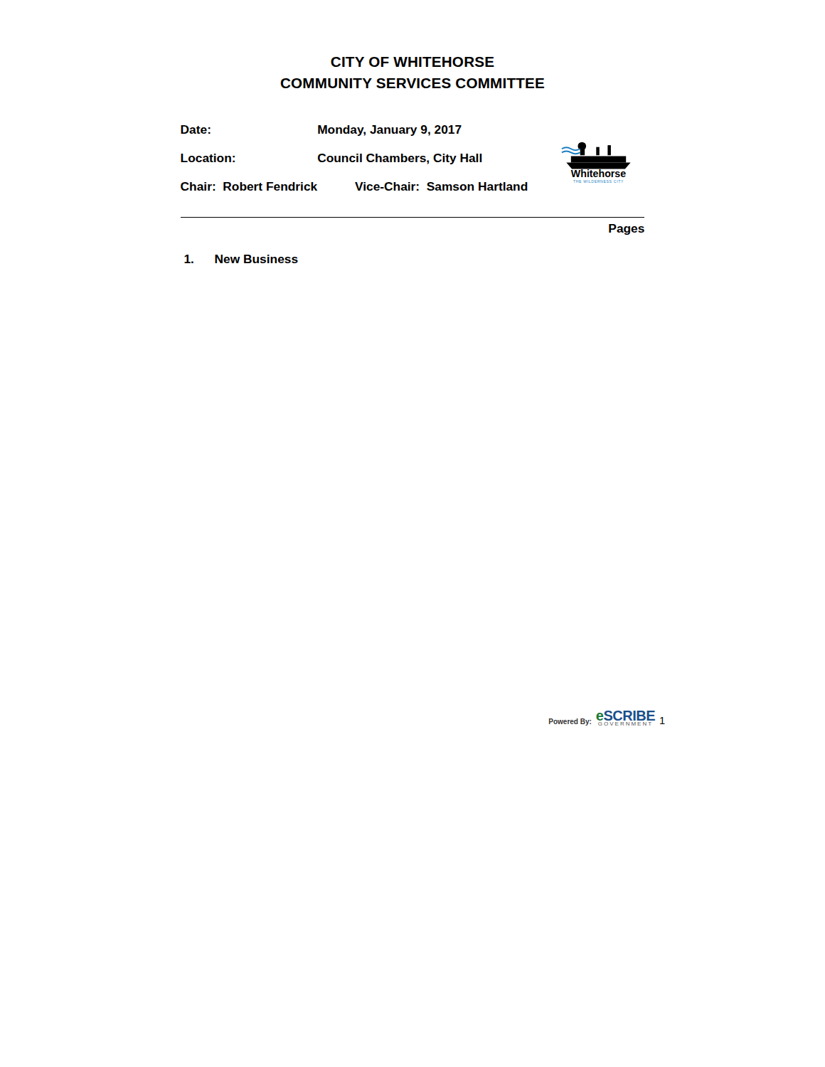CITY OF WHITEHORSE
COMMUNITY SERVICES COMMITTEE
| Date: | Monday, January 9, 2017 |
| Location: | Council Chambers, City Hall |
| Chair: Robert Fendrick | Vice-Chair: Samson Hartland |
Pages
1. New Business
Powered By:
eSCRIBE
GOVERNMENT
1